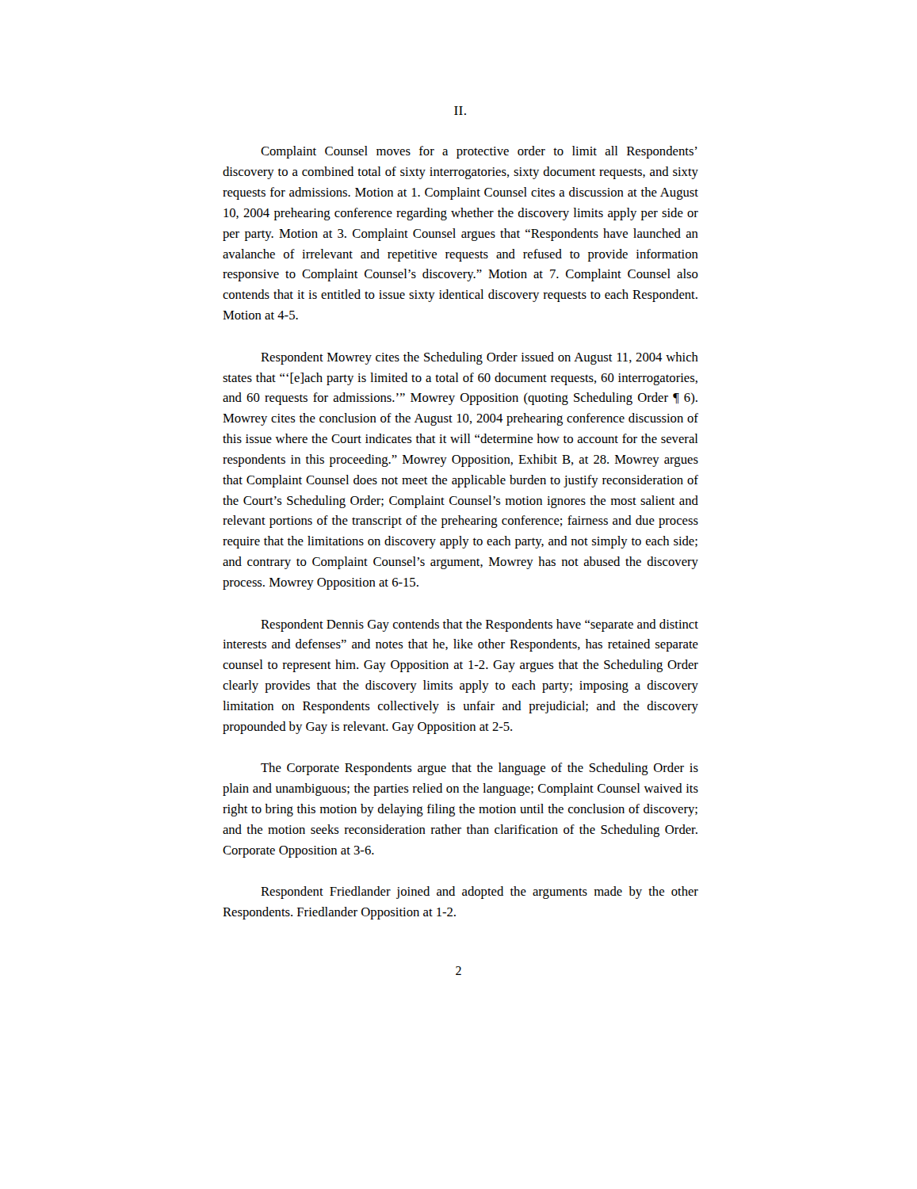II.
Complaint Counsel moves for a protective order to limit all Respondents’ discovery to a combined total of sixty interrogatories, sixty document requests, and sixty requests for admissions. Motion at 1. Complaint Counsel cites a discussion at the August 10, 2004 prehearing conference regarding whether the discovery limits apply per side or per party. Motion at 3. Complaint Counsel argues that “Respondents have launched an avalanche of irrelevant and repetitive requests and refused to provide information responsive to Complaint Counsel’s discovery.” Motion at 7. Complaint Counsel also contends that it is entitled to issue sixty identical discovery requests to each Respondent. Motion at 4-5.
Respondent Mowrey cites the Scheduling Order issued on August 11, 2004 which states that “‘[e]ach party is limited to a total of 60 document requests, 60 interrogatories, and 60 requests for admissions.’” Mowrey Opposition (quoting Scheduling Order ¶ 6). Mowrey cites the conclusion of the August 10, 2004 prehearing conference discussion of this issue where the Court indicates that it will “determine how to account for the several respondents in this proceeding.” Mowrey Opposition, Exhibit B, at 28. Mowrey argues that Complaint Counsel does not meet the applicable burden to justify reconsideration of the Court’s Scheduling Order; Complaint Counsel’s motion ignores the most salient and relevant portions of the transcript of the prehearing conference; fairness and due process require that the limitations on discovery apply to each party, and not simply to each side; and contrary to Complaint Counsel’s argument, Mowrey has not abused the discovery process. Mowrey Opposition at 6-15.
Respondent Dennis Gay contends that the Respondents have “separate and distinct interests and defenses” and notes that he, like other Respondents, has retained separate counsel to represent him. Gay Opposition at 1-2. Gay argues that the Scheduling Order clearly provides that the discovery limits apply to each party; imposing a discovery limitation on Respondents collectively is unfair and prejudicial; and the discovery propounded by Gay is relevant. Gay Opposition at 2-5.
The Corporate Respondents argue that the language of the Scheduling Order is plain and unambiguous; the parties relied on the language; Complaint Counsel waived its right to bring this motion by delaying filing the motion until the conclusion of discovery; and the motion seeks reconsideration rather than clarification of the Scheduling Order. Corporate Opposition at 3-6.
Respondent Friedlander joined and adopted the arguments made by the other Respondents. Friedlander Opposition at 1-2.
2